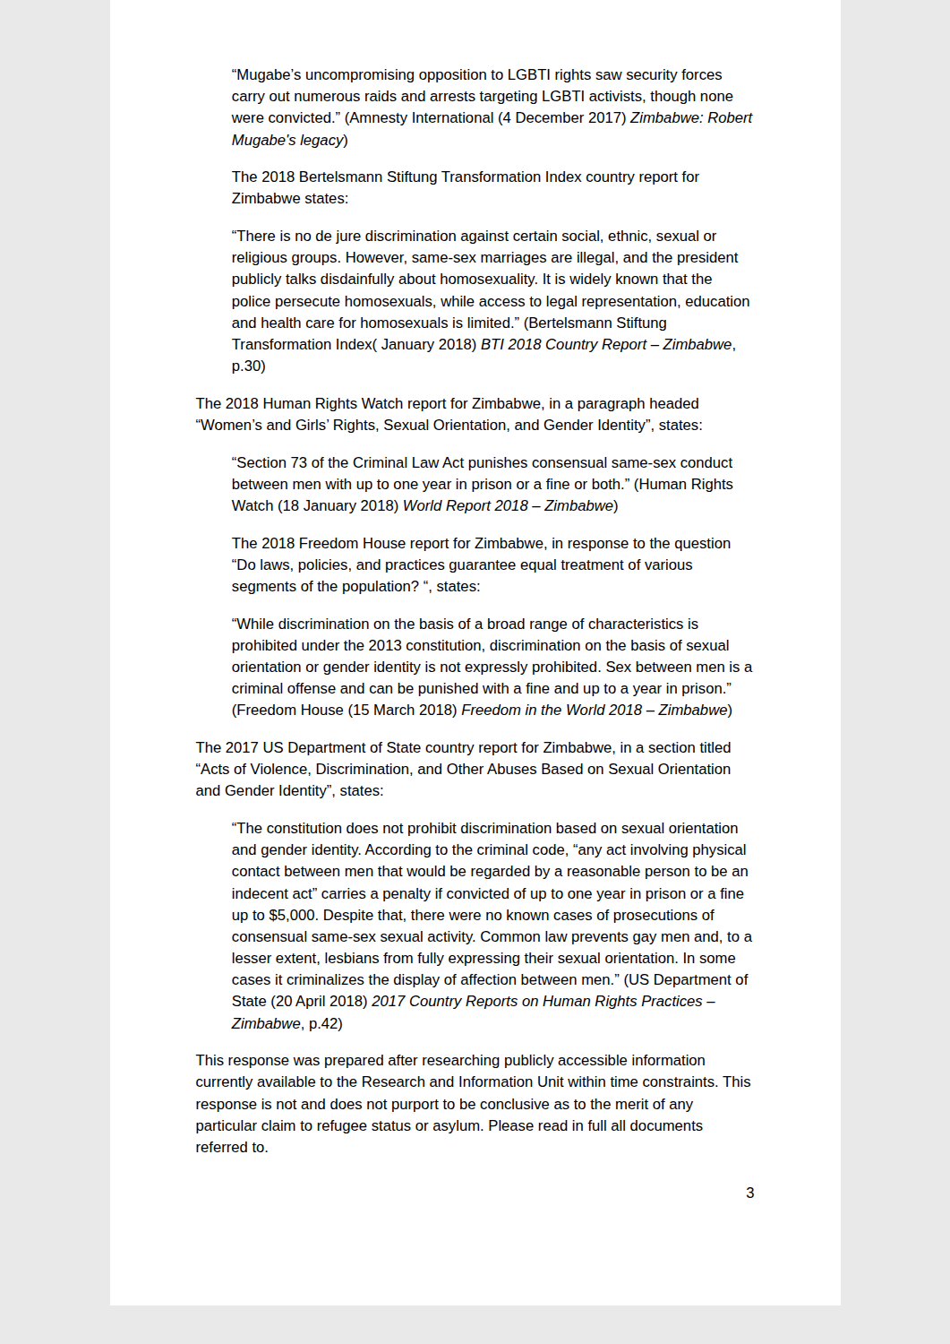“Mugabe’s uncompromising opposition to LGBTI rights saw security forces carry out numerous raids and arrests targeting LGBTI activists, though none were convicted.” (Amnesty International (4 December 2017) Zimbabwe: Robert Mugabe's legacy)
The 2018 Bertelsmann Stiftung Transformation Index country report for Zimbabwe states:
“There is no de jure discrimination against certain social, ethnic, sexual or religious groups. However, same-sex marriages are illegal, and the president publicly talks disdainfully about homosexuality. It is widely known that the police persecute homosexuals, while access to legal representation, education and health care for homosexuals is limited.” (Bertelsmann Stiftung Transformation Index( January 2018) BTI 2018 Country Report – Zimbabwe, p.30)
The 2018 Human Rights Watch report for Zimbabwe, in a paragraph headed “Women’s and Girls’ Rights, Sexual Orientation, and Gender Identity”, states:
“Section 73 of the Criminal Law Act punishes consensual same-sex conduct between men with up to one year in prison or a fine or both.” (Human Rights Watch (18 January 2018) World Report 2018 – Zimbabwe)
The 2018 Freedom House report for Zimbabwe, in response to the question “Do laws, policies, and practices guarantee equal treatment of various segments of the population? “, states:
“While discrimination on the basis of a broad range of characteristics is prohibited under the 2013 constitution, discrimination on the basis of sexual orientation or gender identity is not expressly prohibited. Sex between men is a criminal offense and can be punished with a fine and up to a year in prison.” (Freedom House (15 March 2018) Freedom in the World 2018 – Zimbabwe)
The 2017 US Department of State country report for Zimbabwe, in a section titled “Acts of Violence, Discrimination, and Other Abuses Based on Sexual Orientation and Gender Identity”, states:
“The constitution does not prohibit discrimination based on sexual orientation and gender identity. According to the criminal code, “any act involving physical contact between men that would be regarded by a reasonable person to be an indecent act” carries a penalty if convicted of up to one year in prison or a fine up to $5,000. Despite that, there were no known cases of prosecutions of consensual same-sex sexual activity. Common law prevents gay men and, to a lesser extent, lesbians from fully expressing their sexual orientation. In some cases it criminalizes the display of affection between men.” (US Department of State (20 April 2018) 2017 Country Reports on Human Rights Practices – Zimbabwe, p.42)
This response was prepared after researching publicly accessible information currently available to the Research and Information Unit within time constraints. This response is not and does not purport to be conclusive as to the merit of any particular claim to refugee status or asylum. Please read in full all documents referred to.
3